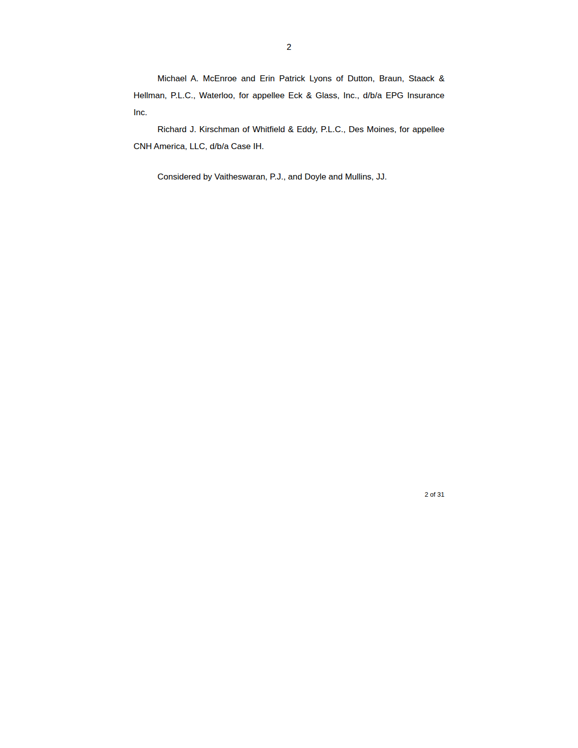2
Michael A. McEnroe and Erin Patrick Lyons of Dutton, Braun, Staack & Hellman, P.L.C., Waterloo, for appellee Eck & Glass, Inc., d/b/a EPG Insurance Inc.
Richard J. Kirschman of Whitfield & Eddy, P.L.C., Des Moines, for appellee CNH America, LLC, d/b/a Case IH.
Considered by Vaitheswaran, P.J., and Doyle and Mullins, JJ.
2 of 31